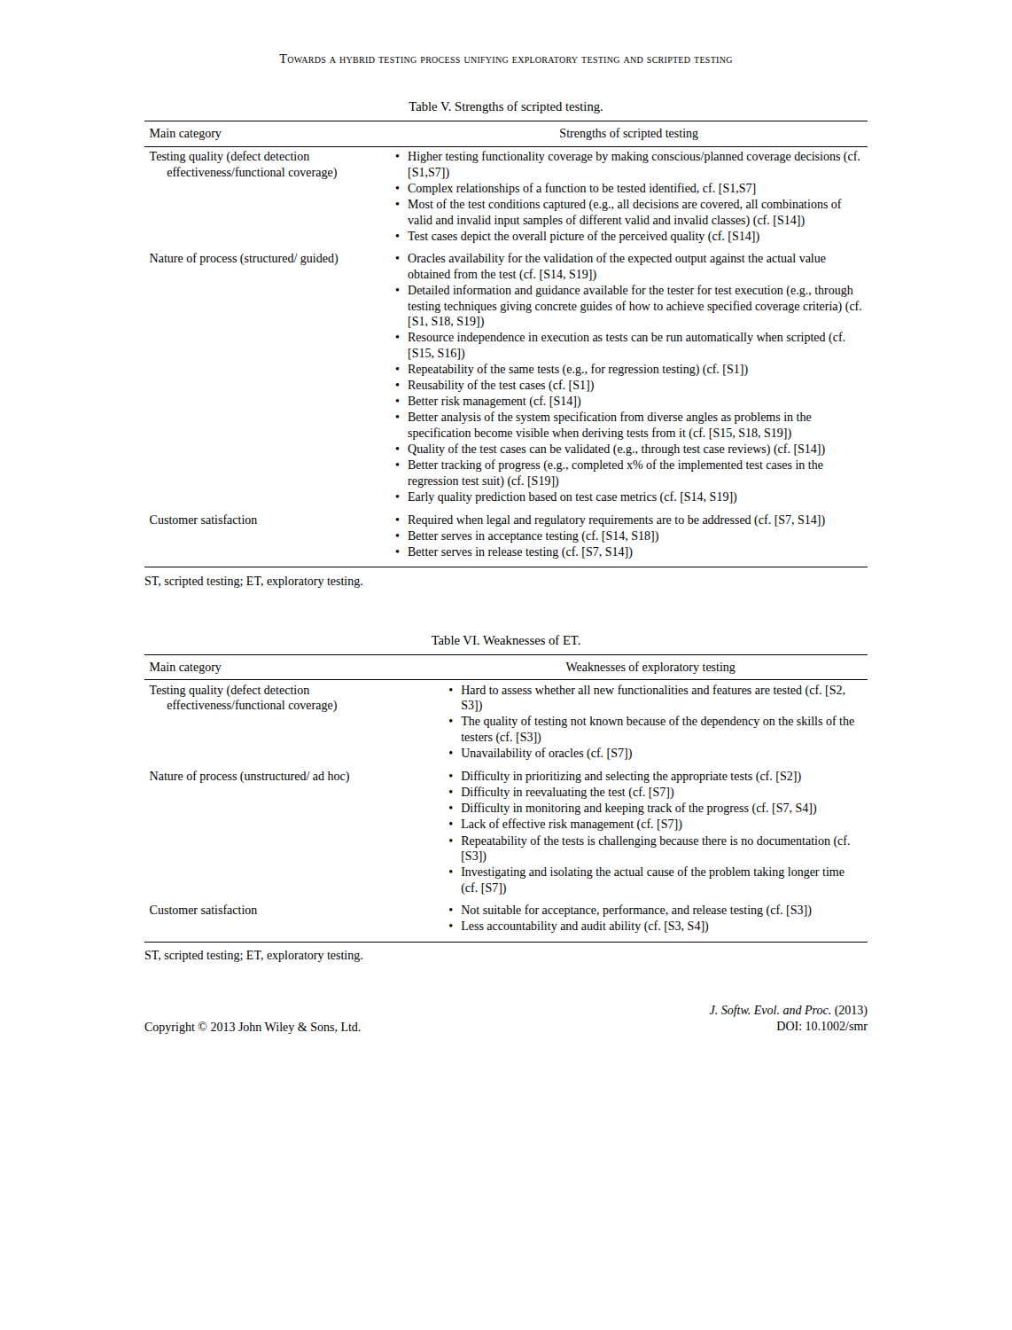Towards a hybrid testing process unifying exploratory testing and scripted testing
Table V. Strengths of scripted testing.
| Main category | Strengths of scripted testing |
| --- | --- |
| Testing quality (defect detection effectiveness/functional coverage) | Higher testing functionality coverage by making conscious/planned coverage decisions (cf. [S1,S7]) Complex relationships of a function to be tested identified, cf. [S1,S7] Most of the test conditions captured (e.g., all decisions are covered, all combinations of valid and invalid input samples of different valid and invalid classes) (cf. [S14]) Test cases depict the overall picture of the perceived quality (cf. [S14]) |
| Nature of process (structured/ guided) | Oracles availability for the validation of the expected output against the actual value obtained from the test (cf. [S14, S19]) Detailed information and guidance available for the tester for test execution (e.g., through testing techniques giving concrete guides of how to achieve specified coverage criteria) (cf. [S1, S18, S19]) Resource independence in execution as tests can be run automatically when scripted (cf. [S15, S16]) Repeatability of the same tests (e.g., for regression testing) (cf. [S1]) Reusability of the test cases (cf. [S1]) Better risk management (cf. [S14]) Better analysis of the system specification from diverse angles as problems in the specification become visible when deriving tests from it (cf. [S15, S18, S19]) Quality of the test cases can be validated (e.g., through test case reviews) (cf. [S14]) Better tracking of progress (e.g., completed x% of the implemented test cases in the regression test suit) (cf. [S19]) Early quality prediction based on test case metrics (cf. [S14, S19]) |
| Customer satisfaction | Required when legal and regulatory requirements are to be addressed (cf. [S7, S14]) Better serves in acceptance testing (cf. [S14, S18]) Better serves in release testing (cf. [S7, S14]) |
ST, scripted testing; ET, exploratory testing.
Table VI. Weaknesses of ET.
| Main category | Weaknesses of exploratory testing |
| --- | --- |
| Testing quality (defect detection effectiveness/functional coverage) | Hard to assess whether all new functionalities and features are tested (cf. [S2, S3]) The quality of testing not known because of the dependency on the skills of the testers (cf. [S3]) Unavailability of oracles (cf. [S7]) |
| Nature of process (unstructured/ ad hoc) | Difficulty in prioritizing and selecting the appropriate tests (cf. [S2]) Difficulty in reevaluating the test (cf. [S7]) Difficulty in monitoring and keeping track of the progress (cf. [S7, S4]) Lack of effective risk management (cf. [S7]) Repeatability of the tests is challenging because there is no documentation (cf. [S3]) Investigating and isolating the actual cause of the problem taking longer time (cf. [S7]) |
| Customer satisfaction | Not suitable for acceptance, performance, and release testing (cf. [S3]) Less accountability and audit ability (cf. [S3, S4]) |
ST, scripted testing; ET, exploratory testing.
Copyright © 2013 John Wiley & Sons, Ltd.
J. Softw. Evol. and Proc. (2013)
DOI: 10.1002/smr